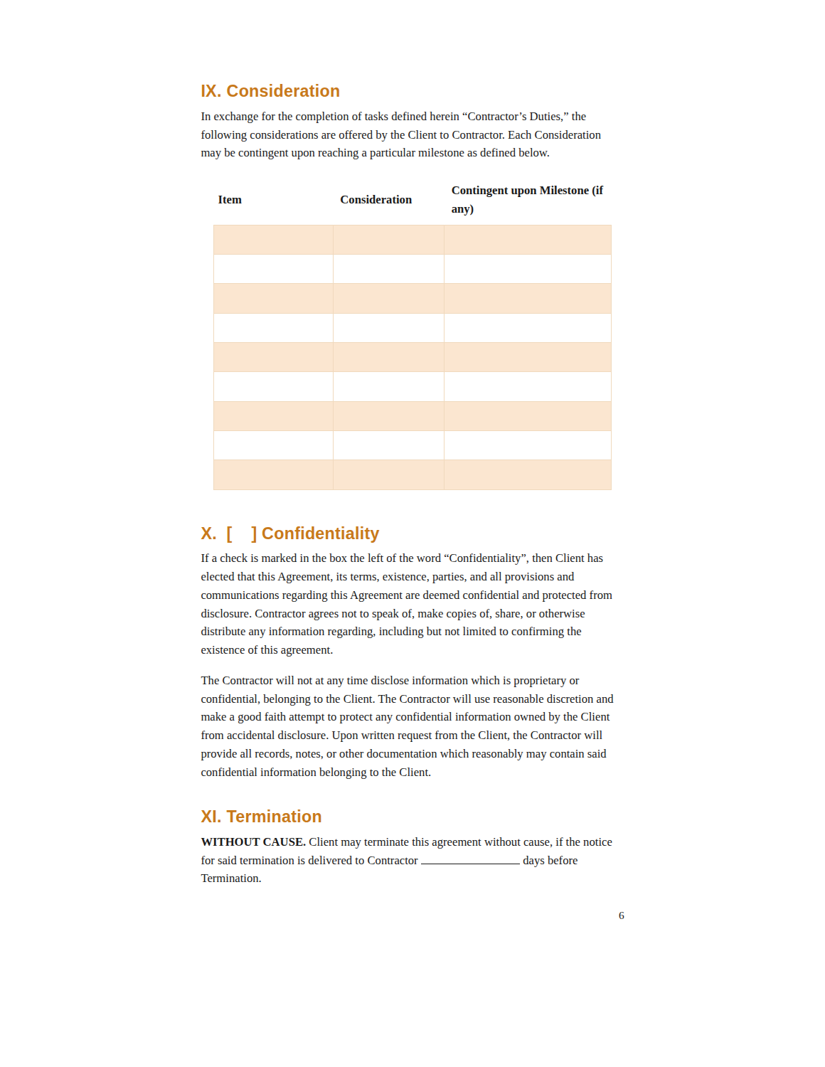IX. Consideration
In exchange for the completion of tasks defined herein “Contractor’s Duties,” the following considerations are offered by the Client to Contractor. Each Consideration may be contingent upon reaching a particular milestone as defined below.
| Item | Consideration | Contingent upon Milestone (if any) |
| --- | --- | --- |
X.[ ] Confidentiality
If a check is marked in the box the left of the word “Confidentiality”, then Client has elected that this Agreement, its terms, existence, parties, and all provisions and communications regarding this Agreement are deemed confidential and protected from disclosure. Contractor agrees not to speak of, make copies of, share, or otherwise distribute any information regarding, including but not limited to confirming the existence of this agreement.
The Contractor will not at any time disclose information which is proprietary or confidential, belonging to the Client. The Contractor will use reasonable discretion and make a good faith attempt to protect any confidential information owned by the Client from accidental disclosure. Upon written request from the Client, the Contractor will provide all records, notes, or other documentation which reasonably may contain said confidential information belonging to the Client.
XI. Termination
WITHOUT CAUSE. Client may terminate this agreement without cause, if the notice for said termination is delivered to Contractor days before Termination.
6